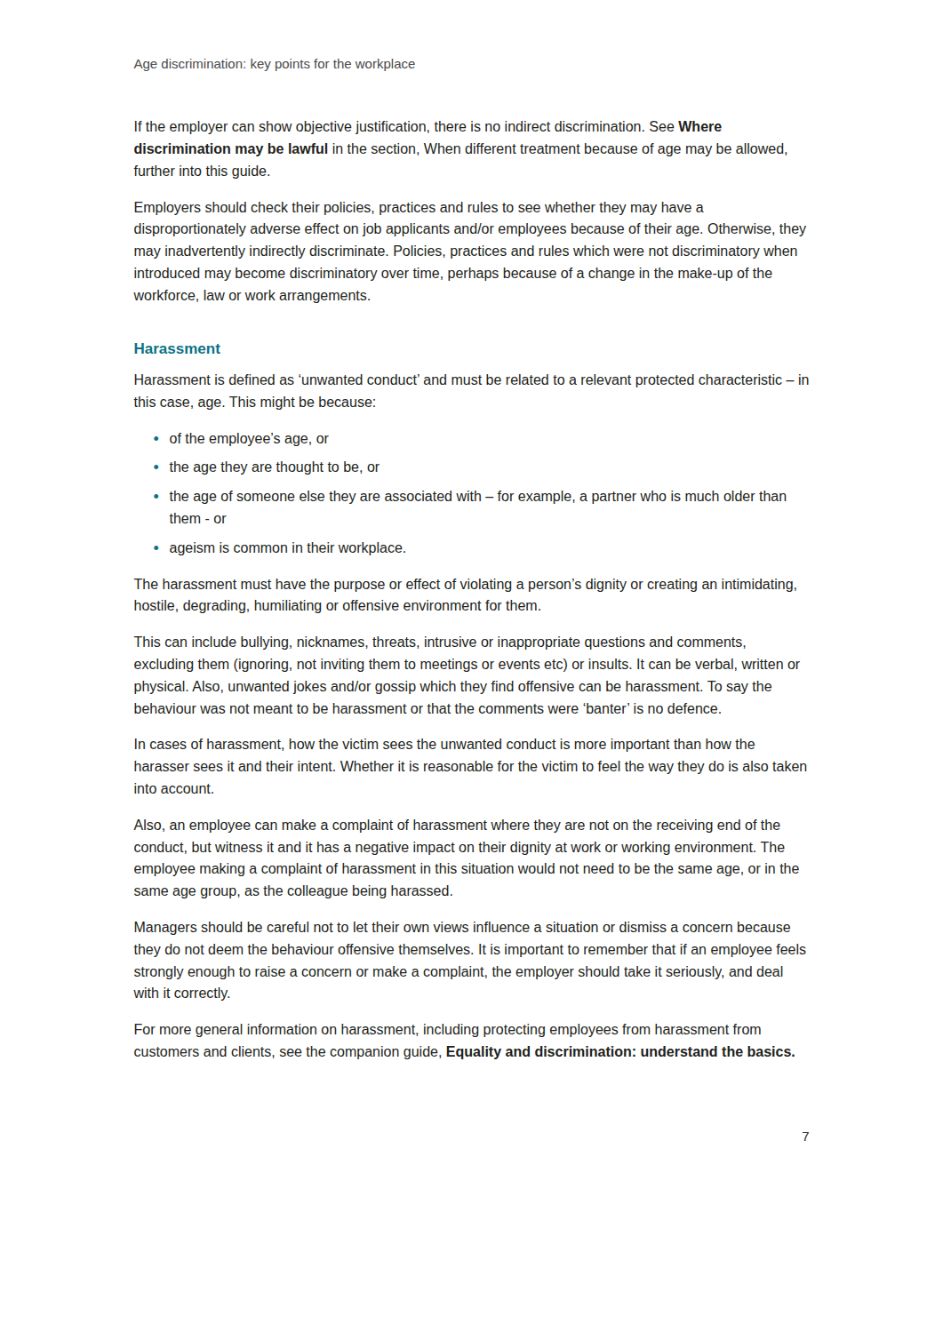Age discrimination: key points for the workplace
If the employer can show objective justification, there is no indirect discrimination. See Where discrimination may be lawful in the section, When different treatment because of age may be allowed, further into this guide.
Employers should check their policies, practices and rules to see whether they may have a disproportionately adverse effect on job applicants and/or employees because of their age. Otherwise, they may inadvertently indirectly discriminate. Policies, practices and rules which were not discriminatory when introduced may become discriminatory over time, perhaps because of a change in the make-up of the workforce, law or work arrangements.
Harassment
Harassment is defined as ‘unwanted conduct’ and must be related to a relevant protected characteristic – in this case, age. This might be because:
of the employee’s age, or
the age they are thought to be, or
the age of someone else they are associated with – for example, a partner who is much older than them - or
ageism is common in their workplace.
The harassment must have the purpose or effect of violating a person’s dignity or creating an intimidating, hostile, degrading, humiliating or offensive environment for them.
This can include bullying, nicknames, threats, intrusive or inappropriate questions and comments, excluding them (ignoring, not inviting them to meetings or events etc) or insults. It can be verbal, written or physical. Also, unwanted jokes and/or gossip which they find offensive can be harassment. To say the behaviour was not meant to be harassment or that the comments were ‘banter’ is no defence.
In cases of harassment, how the victim sees the unwanted conduct is more important than how the harasser sees it and their intent. Whether it is reasonable for the victim to feel the way they do is also taken into account.
Also, an employee can make a complaint of harassment where they are not on the receiving end of the conduct, but witness it and it has a negative impact on their dignity at work or working environment. The employee making a complaint of harassment in this situation would not need to be the same age, or in the same age group, as the colleague being harassed.
Managers should be careful not to let their own views influence a situation or dismiss a concern because they do not deem the behaviour offensive themselves. It is important to remember that if an employee feels strongly enough to raise a concern or make a complaint, the employer should take it seriously, and deal with it correctly.
For more general information on harassment, including protecting employees from harassment from customers and clients, see the companion guide, Equality and discrimination: understand the basics.
7